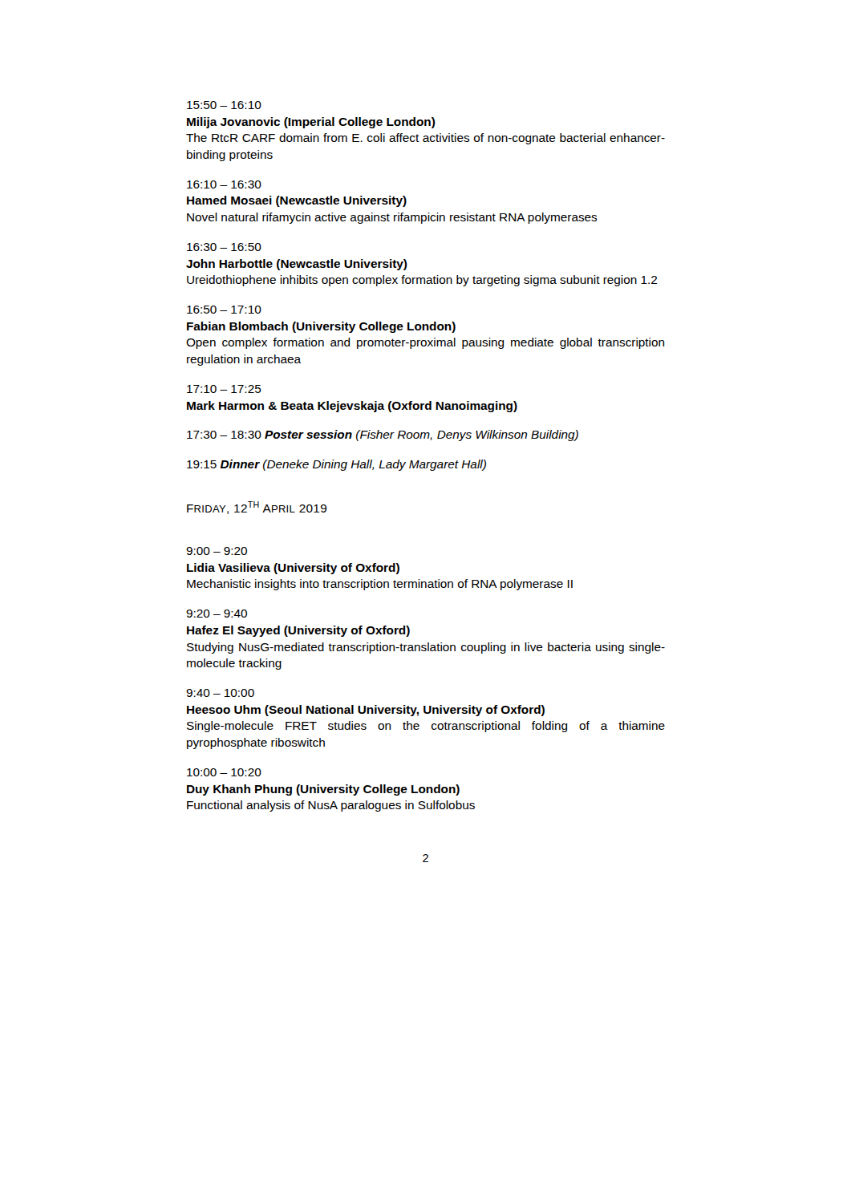15:50 – 16:10
Milija Jovanovic (Imperial College London)
The RtcR CARF domain from E. coli affect activities of non-cognate bacterial enhancer-binding proteins
16:10 – 16:30
Hamed Mosaei (Newcastle University)
Novel natural rifamycin active against rifampicin resistant RNA polymerases
16:30 – 16:50
John Harbottle (Newcastle University)
Ureidothiophene inhibits open complex formation by targeting sigma subunit region 1.2
16:50 – 17:10
Fabian Blombach (University College London)
Open complex formation and promoter-proximal pausing mediate global transcription regulation in archaea
17:10 – 17:25
Mark Harmon & Beata Klejevskaja (Oxford Nanoimaging)
17:30 – 18:30 Poster session (Fisher Room, Denys Wilkinson Building)
19:15 Dinner (Deneke Dining Hall, Lady Margaret Hall)
FRIDAY, 12TH APRIL 2019
9:00 – 9:20
Lidia Vasilieva (University of Oxford)
Mechanistic insights into transcription termination of RNA polymerase II
9:20 – 9:40
Hafez El Sayyed (University of Oxford)
Studying NusG-mediated transcription-translation coupling in live bacteria using single-molecule tracking
9:40 – 10:00
Heesoo Uhm (Seoul National University, University of Oxford)
Single-molecule FRET studies on the cotranscriptional folding of a thiamine pyrophosphate riboswitch
10:00 – 10:20
Duy Khanh Phung (University College London)
Functional analysis of NusA paralogues in Sulfolobus
2